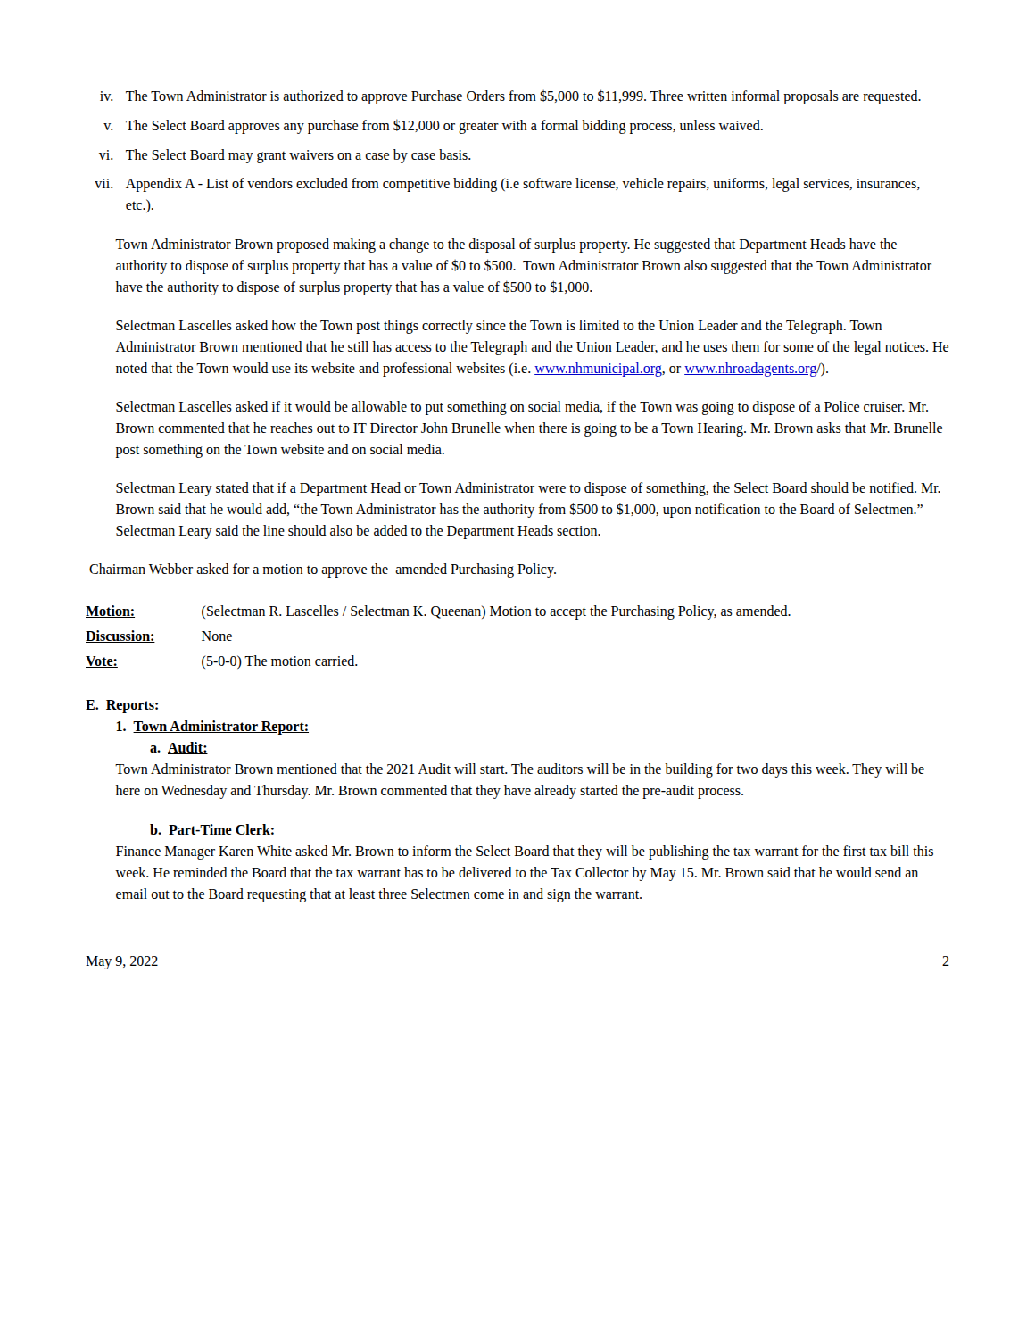The Town Administrator is authorized to approve Purchase Orders from $5,000 to $11,999. Three written informal proposals are requested.
The Select Board approves any purchase from $12,000 or greater with a formal bidding process, unless waived.
The Select Board may grant waivers on a case by case basis.
Appendix A - List of vendors excluded from competitive bidding (i.e software license, vehicle repairs, uniforms, legal services, insurances, etc.).
Town Administrator Brown proposed making a change to the disposal of surplus property. He suggested that Department Heads have the authority to dispose of surplus property that has a value of $0 to $500. Town Administrator Brown also suggested that the Town Administrator have the authority to dispose of surplus property that has a value of $500 to $1,000.
Selectman Lascelles asked how the Town post things correctly since the Town is limited to the Union Leader and the Telegraph. Town Administrator Brown mentioned that he still has access to the Telegraph and the Union Leader, and he uses them for some of the legal notices. He noted that the Town would use its website and professional websites (i.e. www.nhmunicipal.org, or www.nhroadagents.org/).
Selectman Lascelles asked if it would be allowable to put something on social media, if the Town was going to dispose of a Police cruiser. Mr. Brown commented that he reaches out to IT Director John Brunelle when there is going to be a Town Hearing. Mr. Brown asks that Mr. Brunelle post something on the Town website and on social media.
Selectman Leary stated that if a Department Head or Town Administrator were to dispose of something, the Select Board should be notified. Mr. Brown said that he would add, “the Town Administrator has the authority from $500 to $1,000, upon notification to the Board of Selectmen.” Selectman Leary said the line should also be added to the Department Heads section.
Chairman Webber asked for a motion to approve the amended Purchasing Policy.
Motion:
(Selectman R. Lascelles / Selectman K. Queenan) Motion to accept the Purchasing Policy, as amended.
Discussion:
None
Vote:
(5-0-0) The motion carried.
E.
Reports:
1.
Town Administrator Report:
a.
Audit:
Town Administrator Brown mentioned that the 2021 Audit will start. The auditors will be in the building for two days this week. They will be here on Wednesday and Thursday. Mr. Brown commented that they have already started the pre-audit process.
b.
Part-Time Clerk:
Finance Manager Karen White asked Mr. Brown to inform the Select Board that they will be publishing the tax warrant for the first tax bill this week. He reminded the Board that the tax warrant has to be delivered to the Tax Collector by May 15. Mr. Brown said that he would send an email out to the Board requesting that at least three Selectmen come in and sign the warrant.
May 9, 2022
2